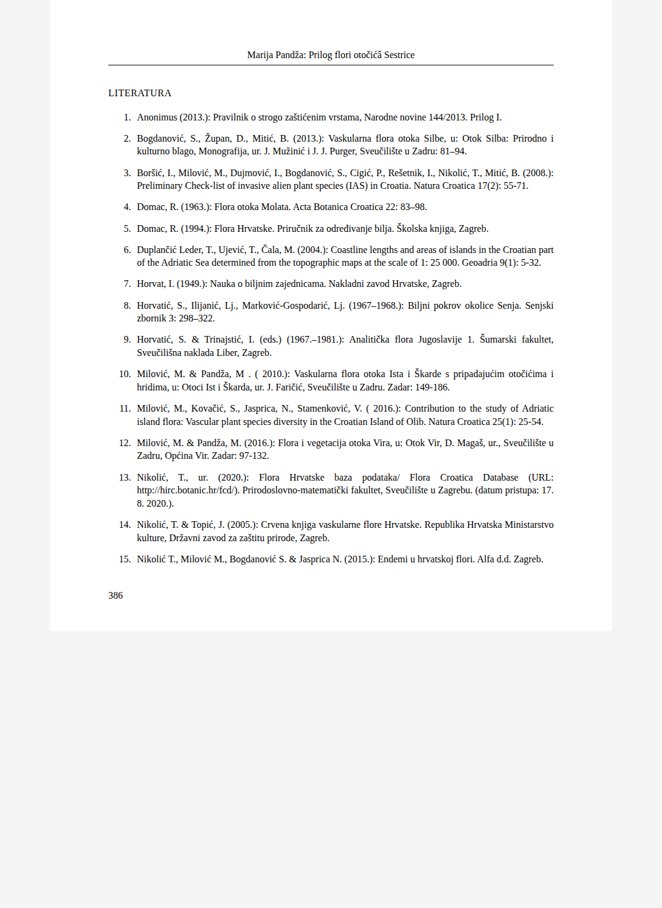Marija Pandža: Prilog flori otočićâ Sestrice
LITERATURA
Anonimus (2013.): Pravilnik o strogo zaštićenim vrstama, Narodne novine 144/2013. Prilog I.
Bogdanović, S., Župan, D., Mitić, B. (2013.): Vaskularna flora otoka Silbe, u: Otok Silba: Prirodno i kulturno blago, Monografija, ur. J. Mužinić i J. J. Purger, Sveučilište u Zadru: 81–94.
Boršić, I., Milović, M., Dujmović, I., Bogdanović, S., Cigić, P., Rešetnik, I., Nikolić, T., Mitić, B. (2008.): Preliminary Check-list of invasive alien plant species (IAS) in Croatia. Natura Croatica 17(2): 55-71.
Domac, R. (1963.): Flora otoka Molata. Acta Botanica Croatica 22: 83–98.
Domac, R. (1994.): Flora Hrvatske. Priručnik za određivanje bilja. Školska knjiga, Zagreb.
Duplančić Leder, T., Ujević, T., Čala, M. (2004.): Coastline lengths and areas of islands in the Croatian part of the Adriatic Sea determined from the topographic maps at the scale of 1: 25 000. Geoadria 9(1): 5-32.
Horvat, I. (1949.): Nauka o biljnim zajednicama. Nakladni zavod Hrvatske, Zagreb.
Horvatić, S., Ilijanić, Lj., Marković-Gospodarić, Lj. (1967–1968.): Biljni pokrov okolice Senja. Senjski zbornik 3: 298–322.
Horvatić, S. & Trinajstić, I. (eds.) (1967.–1981.): Analitička flora Jugoslavije 1. Šumarski fakultet, Sveučilišna naklada Liber, Zagreb.
Milović, M. & Pandža, M . ( 2010.): Vaskularna flora otoka Ista i Škarde s pripadajućim otočićima i hridima, u: Otoci Ist i Škarda, ur. J. Faričić, Sveučilište u Zadru. Zadar: 149-186.
Milović, M., Kovačić, S., Jasprica, N., Stamenković, V. ( 2016.): Contribution to the study of Adriatic island flora: Vascular plant species diversity in the Croatian Island of Olib. Natura Croatica 25(1): 25-54.
Milović, M. & Pandža, M. (2016.): Flora i vegetacija otoka Vira, u: Otok Vir, D. Magaš, ur., Sveučilište u Zadru, Općina Vir. Zadar: 97-132.
Nikolić, T., ur. (2020.): Flora Hrvatske baza podataka/ Flora Croatica Database (URL: http://hirc.botanic.hr/fcd/). Prirodoslovno-matematički fakultet, Sveučilište u Zagrebu. (datum pristupa: 17. 8. 2020.).
Nikolić, T. & Topić, J. (2005.): Crvena knjiga vaskularne flore Hrvatske. Republika Hrvatska Ministarstvo kulture, Državni zavod za zaštitu prirode, Zagreb.
Nikolić T., Milović M., Bogdanović S. & Jasprica N. (2015.): Endemi u hrvatskoj flori. Alfa d.d. Zagreb.
386